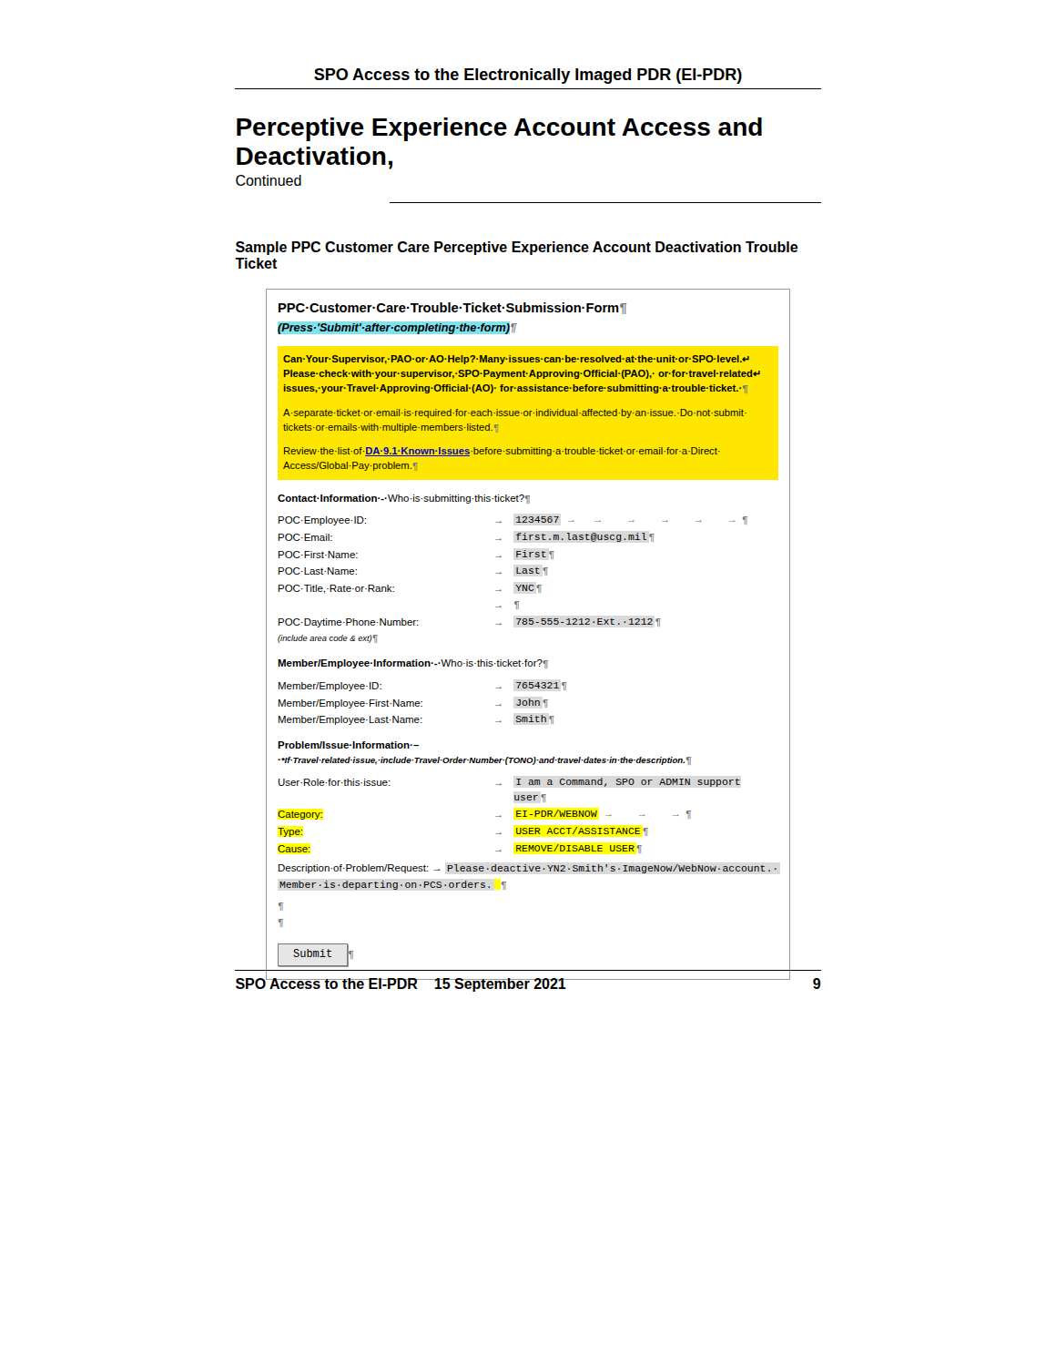SPO Access to the Electronically Imaged PDR (EI-PDR)
Perceptive Experience Account Access and Deactivation,
Continued
Sample PPC Customer Care Perceptive Experience Account Deactivation Trouble Ticket
PPC·Customer·Care·Trouble·Ticket·Submission·Form¶
(Press·'Submit'·after·completing·the·form)¶
Can·Your·Supervisor,·PAO·or·AO·Help?·Many·issues·can·be·resolved·at·the·unit·or·SPO·level.↵
Please·check·with·your·supervisor,·SPO·Payment·Approving·Official·(PAO),· or·for·travel·related↵
issues,·your·Travel·Approving·Official·(AO)· for·assistance·before·submitting·a·trouble·ticket.·¶
A·separate·ticket·or·email·is·required·for·each·issue·or·individual·affected·by·an·issue.·Do·not·submit·
tickets·or·emails·with·multiple·members·listed.¶
Review·the·list·of·DA·9.1·Known·Issues·before·submitting·a·trouble·ticket·or·email·for·a·Direct·
Access/Global·Pay·problem.¶
Contact·Information·-·Who·is·submitting·this·ticket?¶
| POC·Employee·ID: | → | 1234567 → → → → → → ¶ |
| POC·Email: | → | first.m.last@uscg.mil ¶ |
| POC·First·Name: | → | First ¶ |
| POC·Last·Name: | → | Last ¶ |
| POC·Title,·Rate·or·Rank: | → | YNC ¶ |
| | → | ¶ |
| POC·Daytime·Phone·Number: (include area code & ext) ¶ | → | 785-555-1212·Ext.·1212 ¶ |
Member/Employee·Information·-·Who·is·this·ticket·for?¶
| Member/Employee·ID: | → | 7654321 ¶ |
| Member/Employee·First·Name: | → | John ¶ |
| Member/Employee·Last·Name: | → | Smith ¶ |
Problem/Issue·Information·–·*If·Travel·related·issue,·include·Travel·Order·Number·(TONO)·and·travel·dates·in·the·description.¶
| User·Role·for·this·issue: | → | I am a Command, SPO or ADMIN support user ¶ |
| Category: | → | EI-PDR/WEBNOW → → → ¶ |
| Type: | → | USER ACCT/ASSISTANCE ¶ |
| Cause: | → | REMOVE/DISABLE USER ¶ |
Description·of·Problem/Request: → Please·deactive·YN2·Smith's·ImageNow/WebNow·account.·
Member·is·departing·on·PCS·orders. ¶
¶
¶
Submit
¶
SPO Access to the EI-PDR 15 September 2021
9